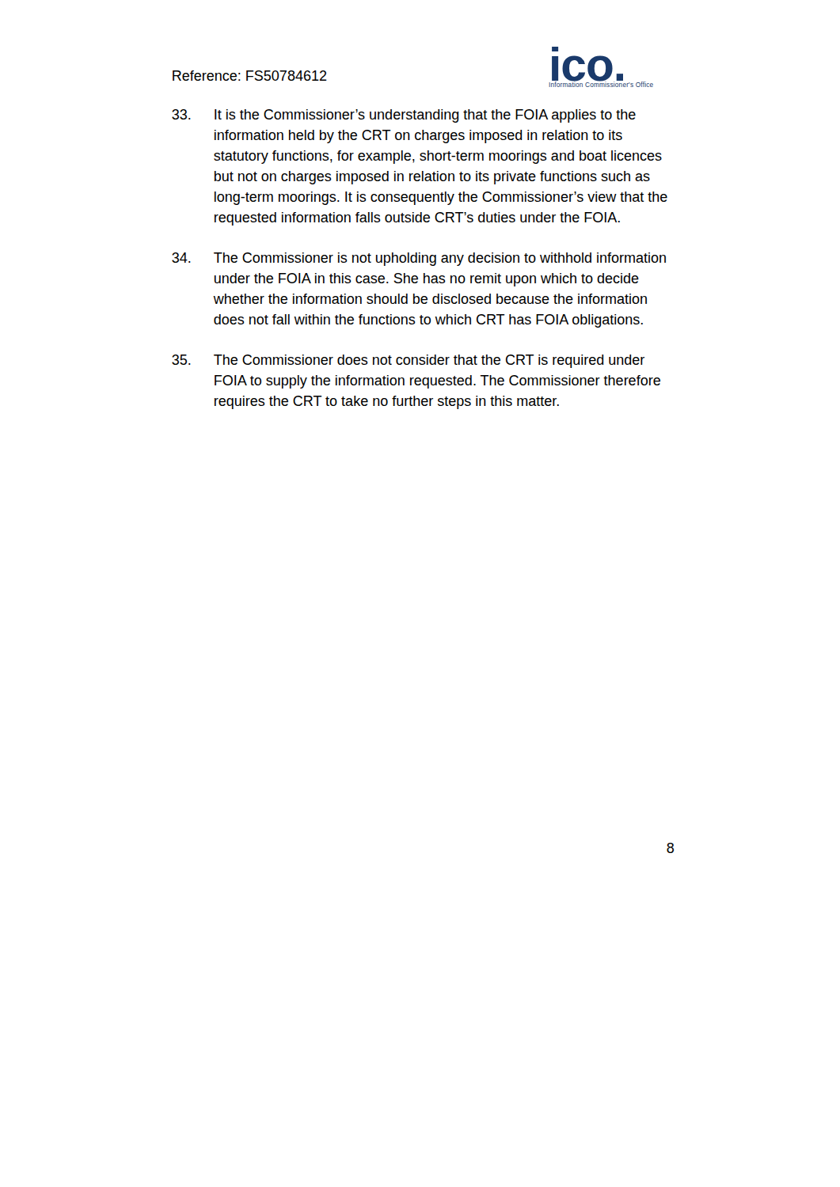ico. Information Commissioner's Office
Reference: FS50784612
It is the Commissioner’s understanding that the FOIA applies to the information held by the CRT on charges imposed in relation to its statutory functions, for example, short-term moorings and boat licences but not on charges imposed in relation to its private functions such as long-term moorings. It is consequently the Commissioner’s view that the requested information falls outside CRT’s duties under the FOIA.
The Commissioner is not upholding any decision to withhold information under the FOIA in this case. She has no remit upon which to decide whether the information should be disclosed because the information does not fall within the functions to which CRT has FOIA obligations.
The Commissioner does not consider that the CRT is required under FOIA to supply the information requested. The Commissioner therefore requires the CRT to take no further steps in this matter.
8